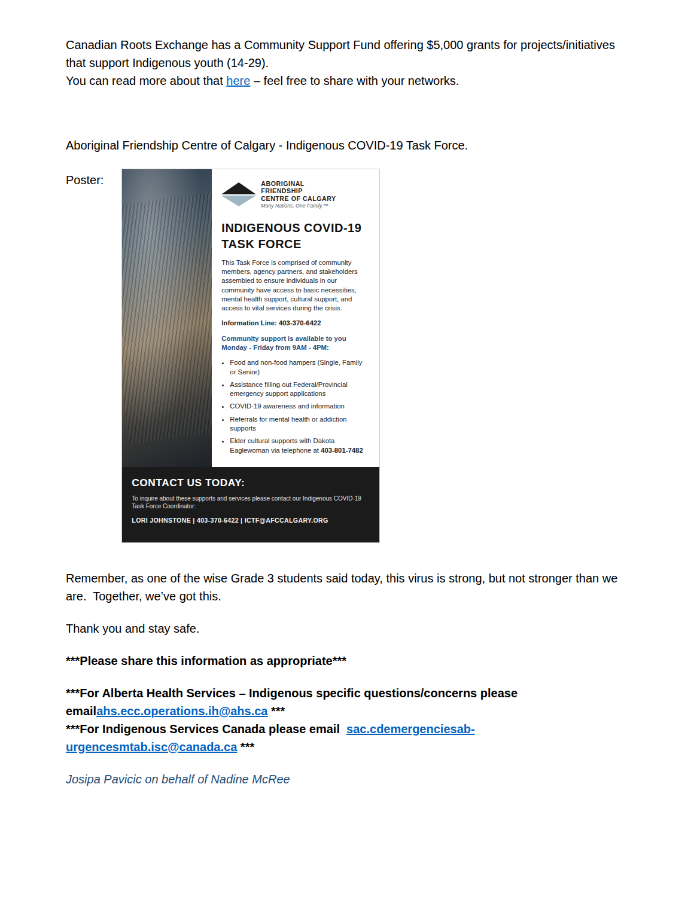Canadian Roots Exchange has a Community Support Fund offering $5,000 grants for projects/initiatives that support Indigenous youth (14-29).
You can read more about that here – feel free to share with your networks.
Aboriginal Friendship Centre of Calgary - Indigenous COVID-19 Task Force.
Poster:
ABORIGINAL
FRIENDSHIP
CENTRE OF CALGARY Many Nations. One Family.™
INDIGENOUS COVID-19 TASK FORCE
This Task Force is comprised of community members, agency partners, and stakeholders assembled to ensure individuals in our community have access to basic necessities, mental health support, cultural support, and access to vital services during the crisis.
Information Line: 403-370-6422
Community support is available to you
Monday - Friday from 9AM - 4PM:
Food and non-food hampers (Single, Family or Senior)
Assistance filling out Federal/Provincial emergency support applications
COVID-19 awareness and information
Referrals for mental health or addiction supports
Elder cultural supports with Dakota Eaglewoman via telephone at 403-801-7482
CONTACT US TODAY:
To inquire about these supports and services please contact our Indigenous COVID-19 Task Force Coordinator:
LORI JOHNSTONE | 403-370-6422 | ICTF@AFCCALGARY.ORG
Remember, as one of the wise Grade 3 students said today, this virus is strong, but not stronger than we are. Together, we’ve got this.
Thank you and stay safe.
***Please share this information as appropriate***
***For Alberta Health Services – Indigenous specific questions/concerns please emailahs.ecc.operations.ih@ahs.ca ***
***For Indigenous Services Canada please email sac.cdemergenciesab-urgencesmtab.isc@canada.ca ***
Josipa Pavicic on behalf of Nadine McRee